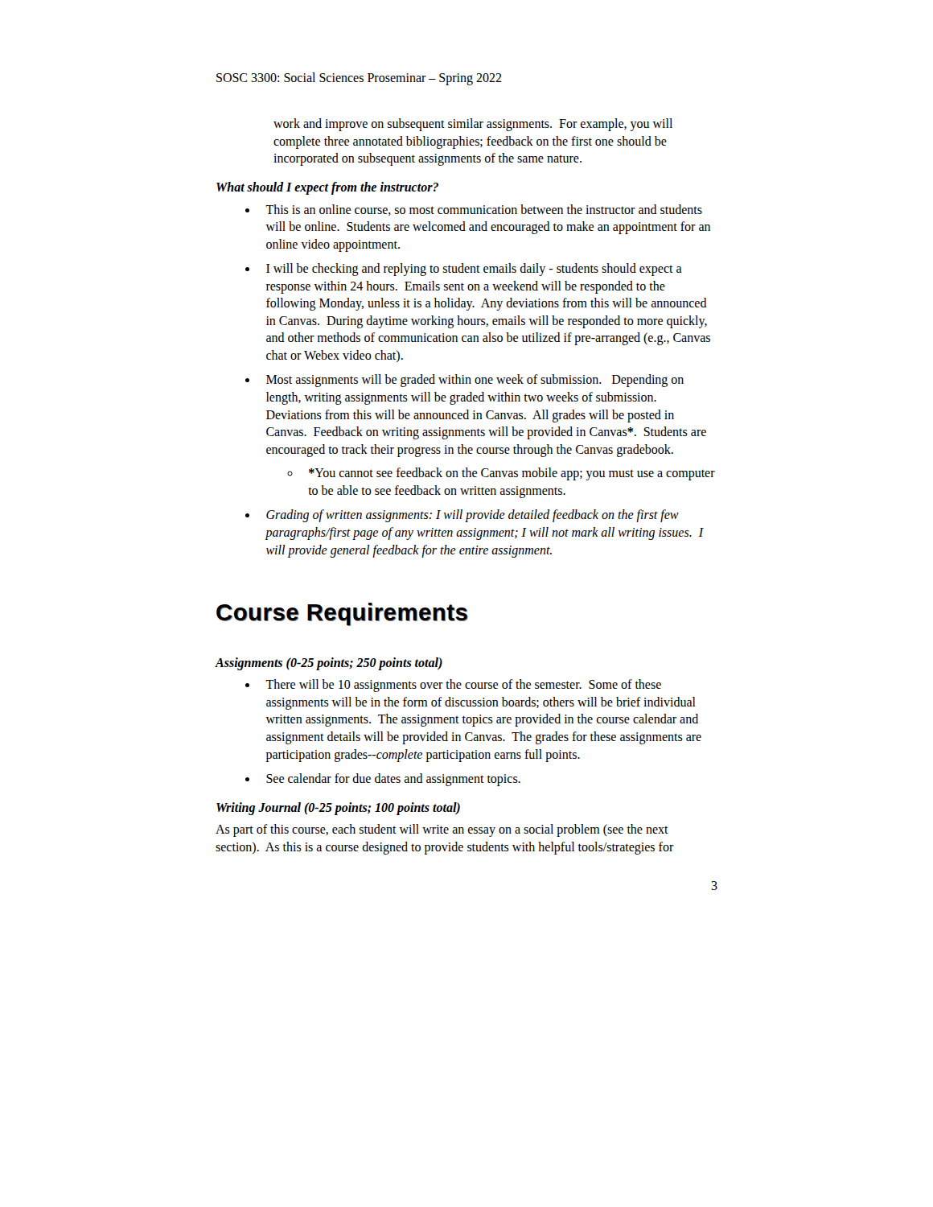SOSC 3300: Social Sciences Proseminar – Spring 2022
work and improve on subsequent similar assignments. For example, you will complete three annotated bibliographies; feedback on the first one should be incorporated on subsequent assignments of the same nature.
What should I expect from the instructor?
This is an online course, so most communication between the instructor and students will be online. Students are welcomed and encouraged to make an appointment for an online video appointment.
I will be checking and replying to student emails daily - students should expect a response within 24 hours. Emails sent on a weekend will be responded to the following Monday, unless it is a holiday. Any deviations from this will be announced in Canvas. During daytime working hours, emails will be responded to more quickly, and other methods of communication can also be utilized if pre-arranged (e.g., Canvas chat or Webex video chat).
Most assignments will be graded within one week of submission. Depending on length, writing assignments will be graded within two weeks of submission. Deviations from this will be announced in Canvas. All grades will be posted in Canvas. Feedback on writing assignments will be provided in Canvas*. Students are encouraged to track their progress in the course through the Canvas gradebook.
*You cannot see feedback on the Canvas mobile app; you must use a computer to be able to see feedback on written assignments.
Grading of written assignments: I will provide detailed feedback on the first few paragraphs/first page of any written assignment; I will not mark all writing issues. I will provide general feedback for the entire assignment.
Course Requirements
Assignments (0-25 points; 250 points total)
There will be 10 assignments over the course of the semester. Some of these assignments will be in the form of discussion boards; others will be brief individual written assignments. The assignment topics are provided in the course calendar and assignment details will be provided in Canvas. The grades for these assignments are participation grades--complete participation earns full points.
See calendar for due dates and assignment topics.
Writing Journal (0-25 points; 100 points total)
As part of this course, each student will write an essay on a social problem (see the next section). As this is a course designed to provide students with helpful tools/strategies for
3